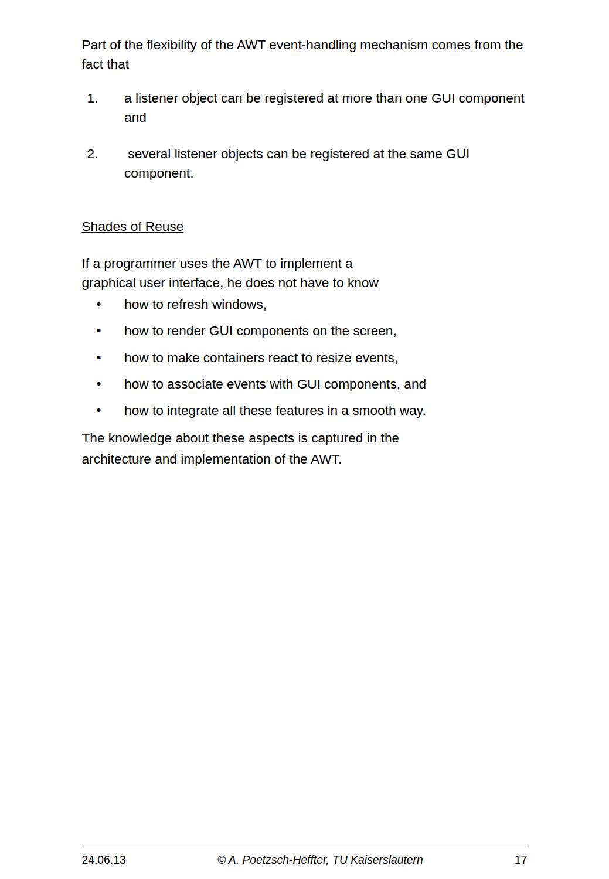Part of the flexibility of the AWT event-handling mechanism comes from the fact that
1. a listener object can be registered at more than one GUI component and
2. several listener objects can be registered at the same GUI component.
Shades of Reuse
If a programmer uses the AWT to implement a
graphical user interface, he does not have to know
how to refresh windows,
how to render GUI components on the screen,
how to make containers react to resize events,
how to associate events with GUI components, and
how to integrate all these features in a smooth way.
The knowledge about these aspects is captured in the
architecture and implementation of the AWT.
24.06.13 © A. Poetzsch-Heffter, TU Kaiserslautern 17